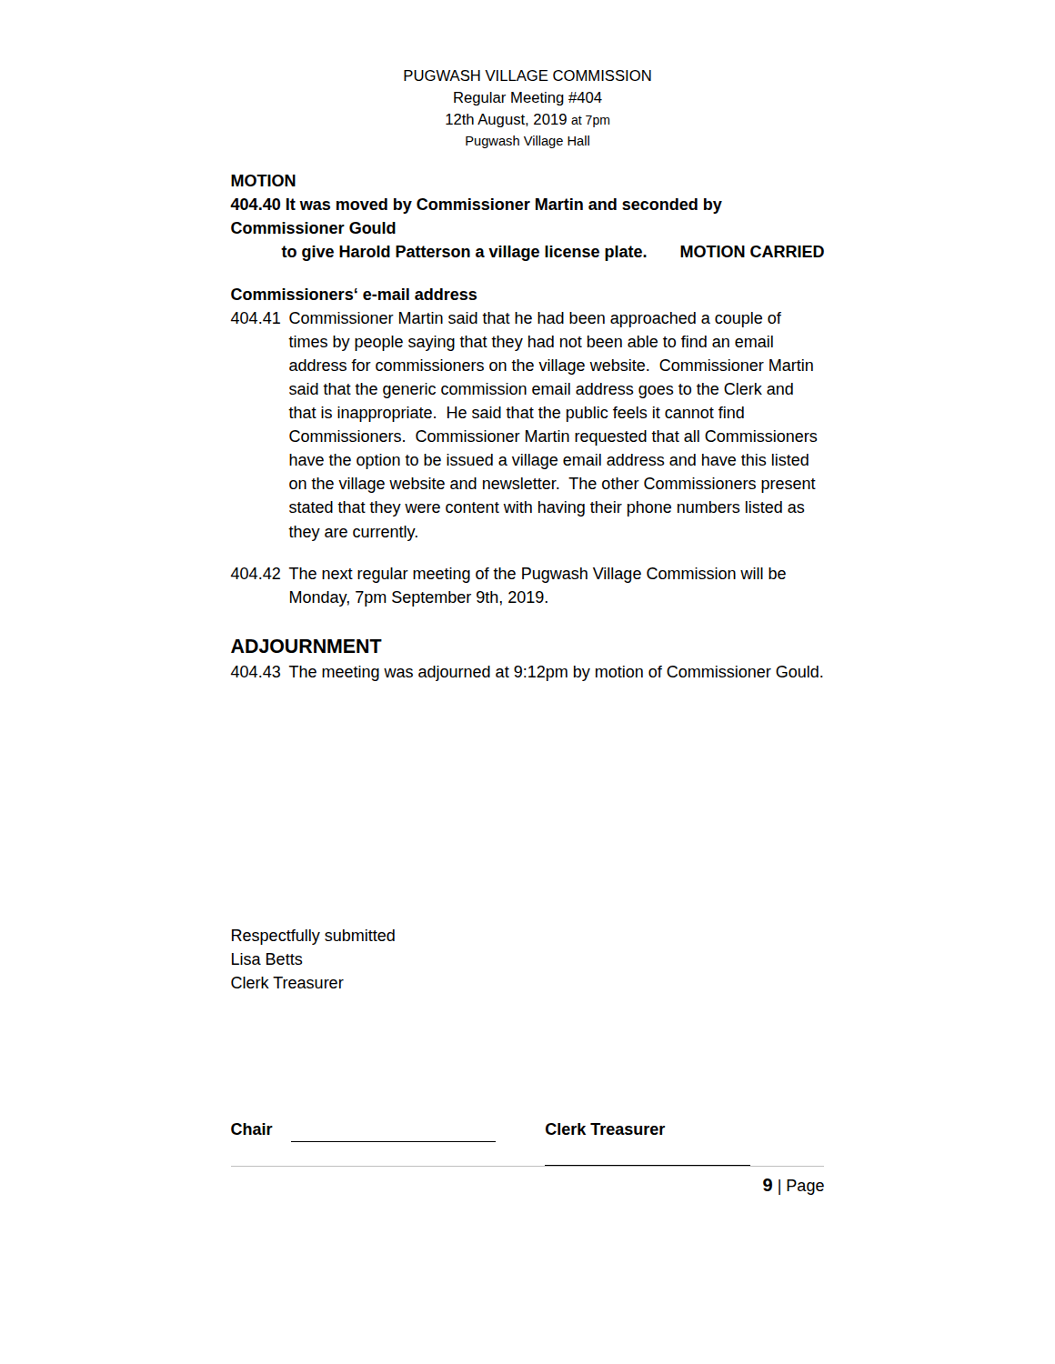PUGWASH VILLAGE COMMISSION
Regular Meeting #404
12th August, 2019 at 7pm
Pugwash Village Hall
MOTION
404.40 It was moved by Commissioner Martin and seconded by Commissioner Gould to give Harold Patterson a village license plate. MOTION CARRIED
Commissioners‘ e-mail address
404.41
Commissioner Martin said that he had been approached a couple of times by people saying that they had not been able to find an email address for commissioners on the village website. Commissioner Martin said that the generic commission email address goes to the Clerk and that is inappropriate. He said that the public feels it cannot find Commissioners. Commissioner Martin requested that all Commissioners have the option to be issued a village email address and have this listed on the village website and newsletter. The other Commissioners present stated that they were content with having their phone numbers listed as they are currently.
404.42
The next regular meeting of the Pugwash Village Commission will be Monday, 7pm September 9th, 2019.
ADJOURNMENT
404.43
The meeting was adjourned at 9:12pm by motion of Commissioner Gould.
Respectfully submitted
Lisa Betts
Clerk Treasurer
Chair
Clerk Treasurer
9 | Page